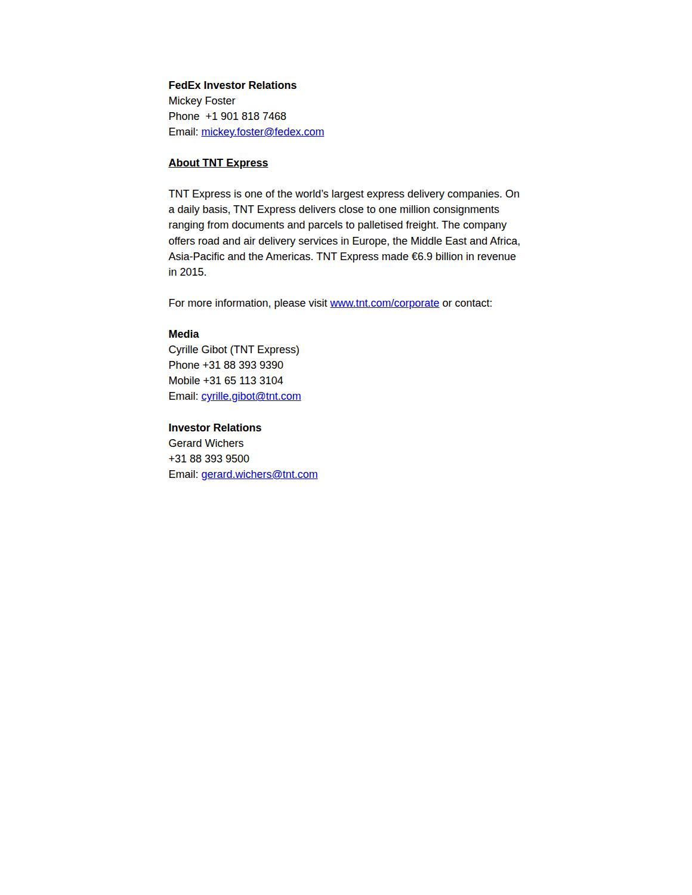FedEx Investor Relations
Mickey Foster
Phone +1 901 818 7468
Email: mickey.foster@fedex.com
About TNT Express
TNT Express is one of the world’s largest express delivery companies. On a daily basis, TNT Express delivers close to one million consignments ranging from documents and parcels to palletised freight. The company offers road and air delivery services in Europe, the Middle East and Africa, Asia-Pacific and the Americas. TNT Express made €6.9 billion in revenue in 2015.
For more information, please visit www.tnt.com/corporate or contact:
Media
Cyrille Gibot (TNT Express)
Phone +31 88 393 9390
Mobile +31 65 113 3104
Email: cyrille.gibot@tnt.com
Investor Relations
Gerard Wichers
+31 88 393 9500
Email: gerard.wichers@tnt.com